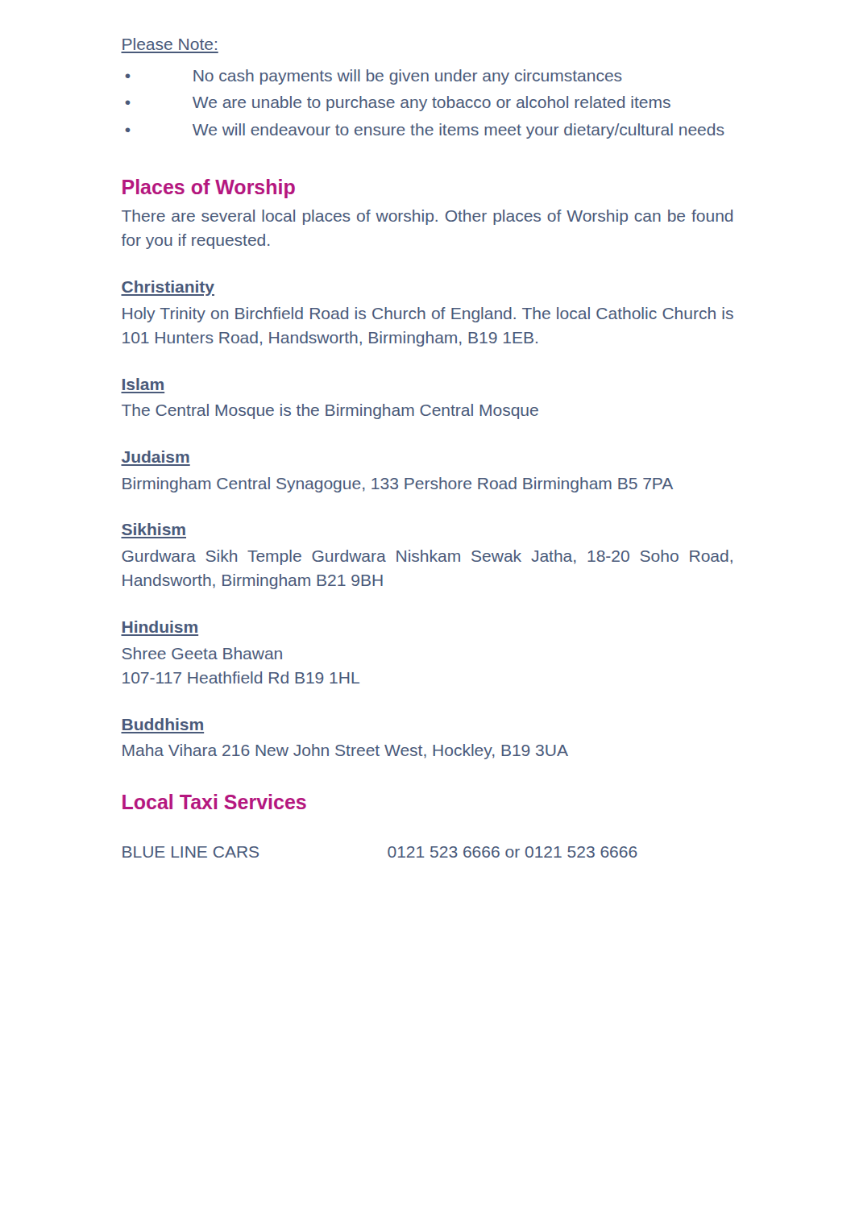Please Note:
No cash payments will be given under any circumstances
We are unable to purchase any tobacco or alcohol related items
We will endeavour to ensure the items meet your dietary/cultural needs
Places of Worship
There are several local places of worship. Other places of Worship can be found for you if requested.
Christianity
Holy Trinity on Birchfield Road is Church of England. The local Catholic Church is 101 Hunters Road, Handsworth, Birmingham, B19 1EB.
Islam
The Central Mosque is the Birmingham Central Mosque
Judaism
Birmingham Central Synagogue, 133 Pershore Road Birmingham B5 7PA
Sikhism
Gurdwara Sikh Temple Gurdwara Nishkam Sewak Jatha, 18-20 Soho Road, Handsworth, Birmingham B21 9BH
Hinduism
Shree Geeta Bhawan
107-117 Heathfield Rd B19 1HL
Buddhism
Maha Vihara 216 New John Street West, Hockley, B19 3UA
Local Taxi Services
BLUE LINE CARS 0121 523 6666 or 0121 523 6666